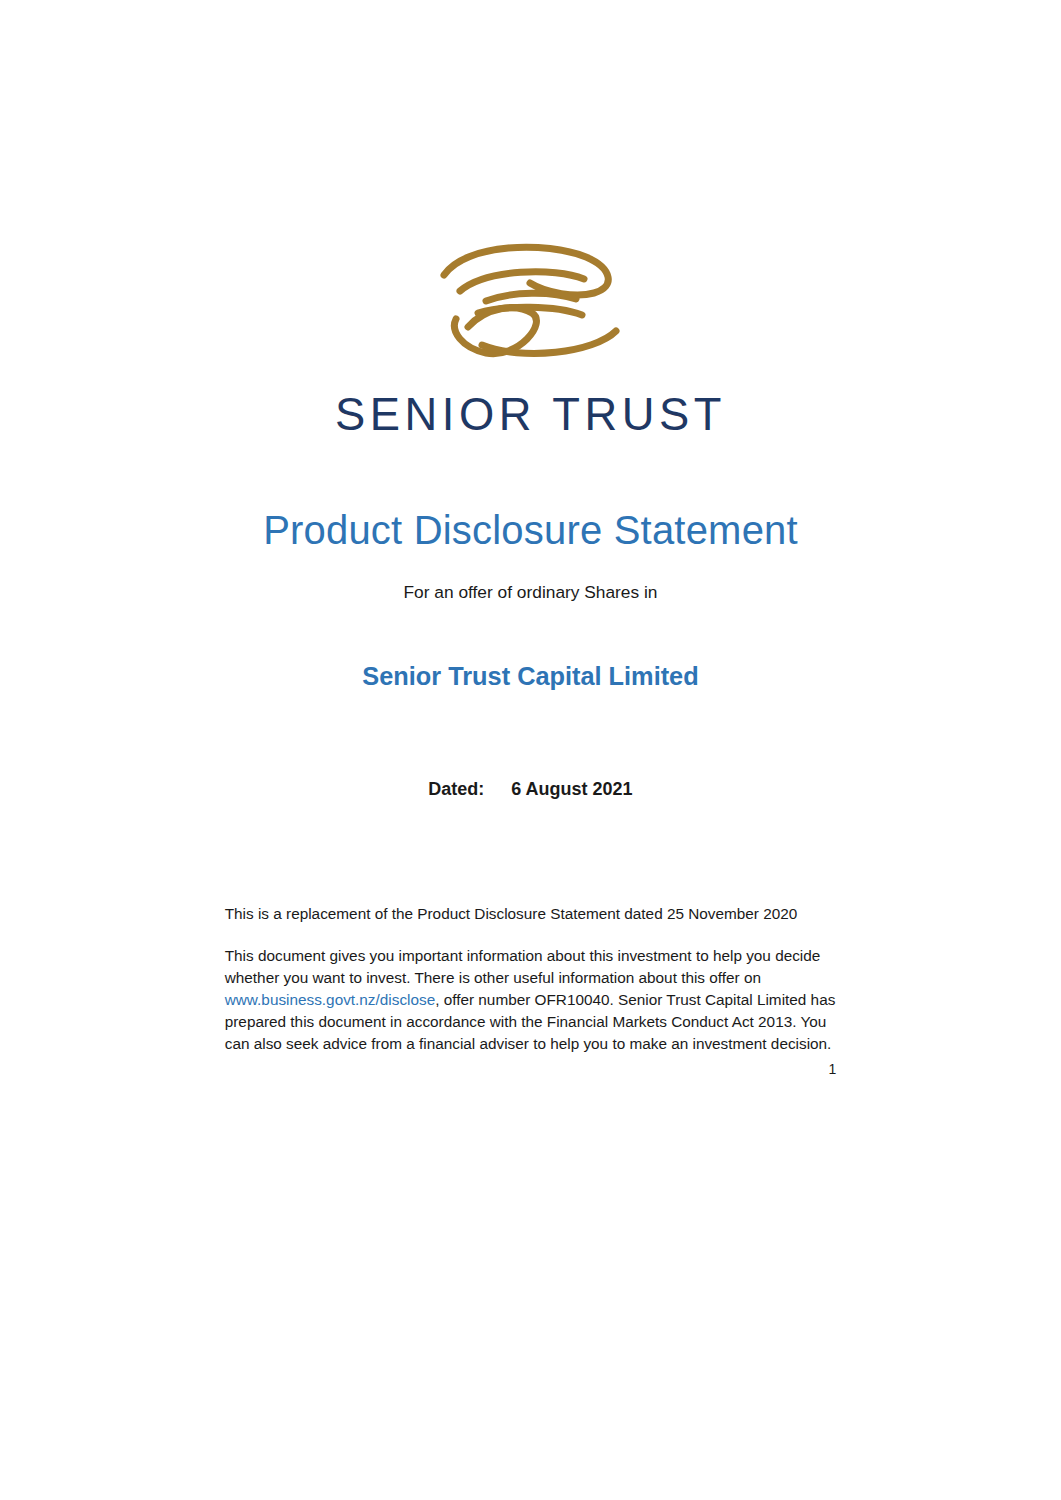Senior Trust
Product Disclosure Statement
For an offer of ordinary Shares in
Senior Trust Capital Limited
Dated: 6 August 2021
This is a replacement of the Product Disclosure Statement dated 25 November 2020
This document gives you important information about this investment to help you decide whether you want to invest. There is other useful information about this offer on www.business.govt.nz/disclose, offer number OFR10040. Senior Trust Capital Limited has prepared this document in accordance with the Financial Markets Conduct Act 2013. You can also seek advice from a financial adviser to help you to make an investment decision.
1